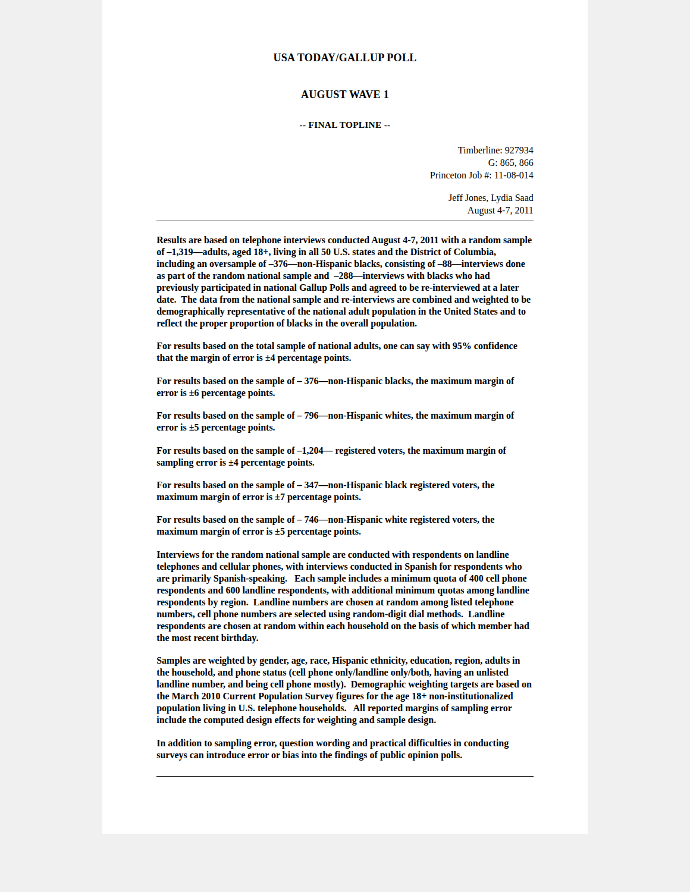USA TODAY/GALLUP POLL
AUGUST WAVE 1
-- FINAL TOPLINE --
Timberline: 927934
G: 865, 866
Princeton Job #: 11-08-014
Jeff Jones, Lydia Saad
August 4-7, 2011
Results are based on telephone interviews conducted August 4-7, 2011 with a random sample of –1,319—adults, aged 18+, living in all 50 U.S. states and the District of Columbia, including an oversample of –376—non-Hispanic blacks, consisting of –88—interviews done as part of the random national sample and –288—interviews with blacks who had previously participated in national Gallup Polls and agreed to be re-interviewed at a later date. The data from the national sample and re-interviews are combined and weighted to be demographically representative of the national adult population in the United States and to reflect the proper proportion of blacks in the overall population.
For results based on the total sample of national adults, one can say with 95% confidence that the margin of error is ±4 percentage points.
For results based on the sample of – 376—non-Hispanic blacks, the maximum margin of error is ±6 percentage points.
For results based on the sample of – 796—non-Hispanic whites, the maximum margin of error is ±5 percentage points.
For results based on the sample of –1,204— registered voters, the maximum margin of sampling error is ±4 percentage points.
For results based on the sample of – 347—non-Hispanic black registered voters, the maximum margin of error is ±7 percentage points.
For results based on the sample of – 746—non-Hispanic white registered voters, the maximum margin of error is ±5 percentage points.
Interviews for the random national sample are conducted with respondents on landline telephones and cellular phones, with interviews conducted in Spanish for respondents who are primarily Spanish-speaking. Each sample includes a minimum quota of 400 cell phone respondents and 600 landline respondents, with additional minimum quotas among landline respondents by region. Landline numbers are chosen at random among listed telephone numbers, cell phone numbers are selected using random-digit dial methods. Landline respondents are chosen at random within each household on the basis of which member had the most recent birthday.
Samples are weighted by gender, age, race, Hispanic ethnicity, education, region, adults in the household, and phone status (cell phone only/landline only/both, having an unlisted landline number, and being cell phone mostly). Demographic weighting targets are based on the March 2010 Current Population Survey figures for the age 18+ non-institutionalized population living in U.S. telephone households. All reported margins of sampling error include the computed design effects for weighting and sample design.
In addition to sampling error, question wording and practical difficulties in conducting surveys can introduce error or bias into the findings of public opinion polls.